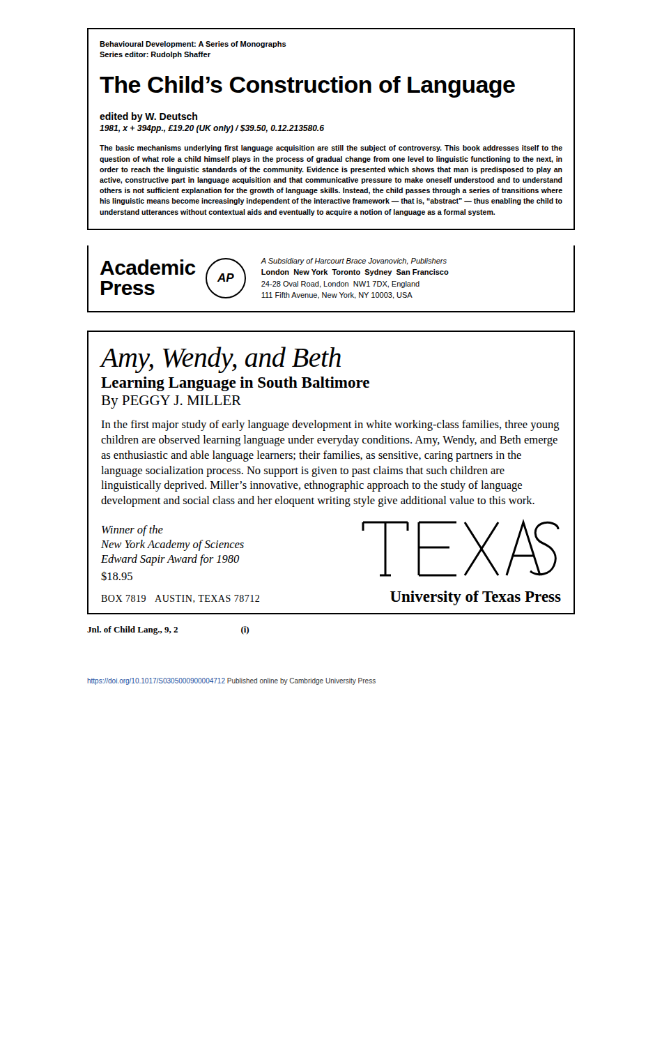Behavioural Development: A Series of Monographs
Series editor: Rudolph Shaffer
The Child’s Construction of Language
edited by W. Deutsch
1981, x + 394pp., £19.20 (UK only) / $39.50, 0.12.213580.6
The basic mechanisms underlying first language acquisition are still the subject of controversy. This book addresses itself to the question of what role a child himself plays in the process of gradual change from one level to linguistic functioning to the next, in order to reach the linguistic standards of the community. Evidence is presented which shows that man is predisposed to play an active, constructive part in language acquisition and that communicative pressure to make oneself understood and to understand others is not sufficient explanation for the growth of language skills. Instead, the child passes through a series of transitions where his linguistic means become increasingly independent of the interactive framework — that is, “abstract” — thus enabling the child to understand utterances without contextual aids and eventually to acquire a notion of language as a formal system.
Academic
Press
AP
A Subsidiary of Harcourt Brace Jovanovich, Publishers
London New York Toronto Sydney San Francisco
24-28 Oval Road, London NW1 7DX, England
111 Fifth Avenue, New York, NY 10003, USA
Amy, Wendy, and Beth
Learning Language in South Baltimore
By PEGGY J. MILLER
In the first major study of early language development in white working-class families, three young children are observed learning language under everyday conditions. Amy, Wendy, and Beth emerge as enthusiastic and able language learners; their families, as sensitive, caring partners in the language socialization process. No support is given to past claims that such children are linguistically deprived. Miller’s innovative, ethnographic approach to the study of language development and social class and her eloquent writing style give additional value to this work.
Winner of the
New York Academy of Sciences
Edward Sapir Award for 1980
$18.95
BOX 7819 AUSTIN, TEXAS 78712 University of Texas Press
Jnl. of Child Lang., 9, 2 (i)
https://doi.org/10.1017/S0305000900004712 Published online by Cambridge University Press